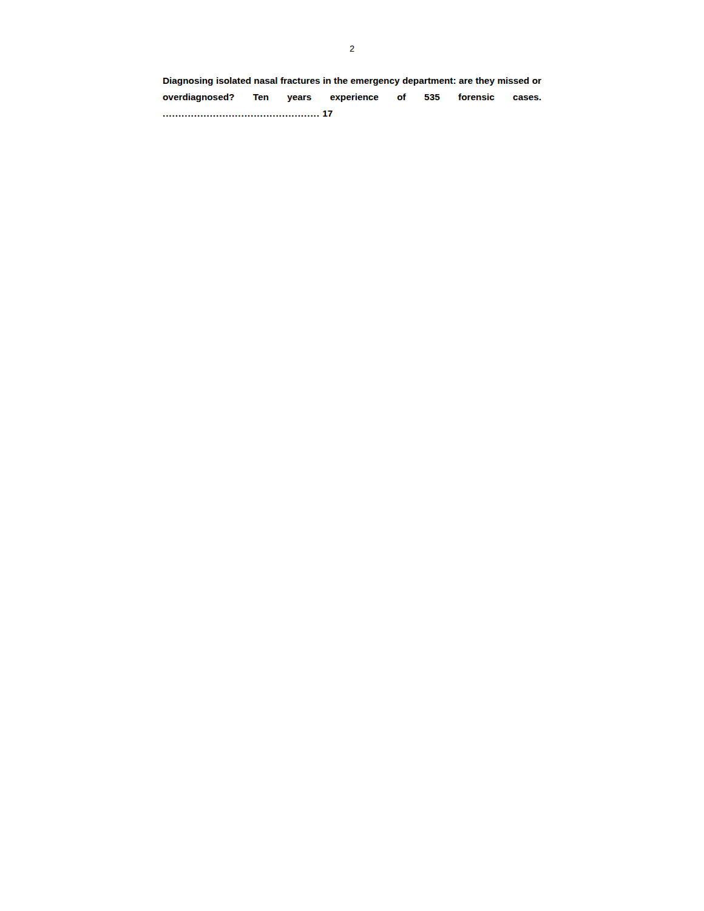2
Diagnosing isolated nasal fractures in the emergency department: are they missed or overdiagnosed? Ten years experience of 535 forensic cases. .................................................. 17